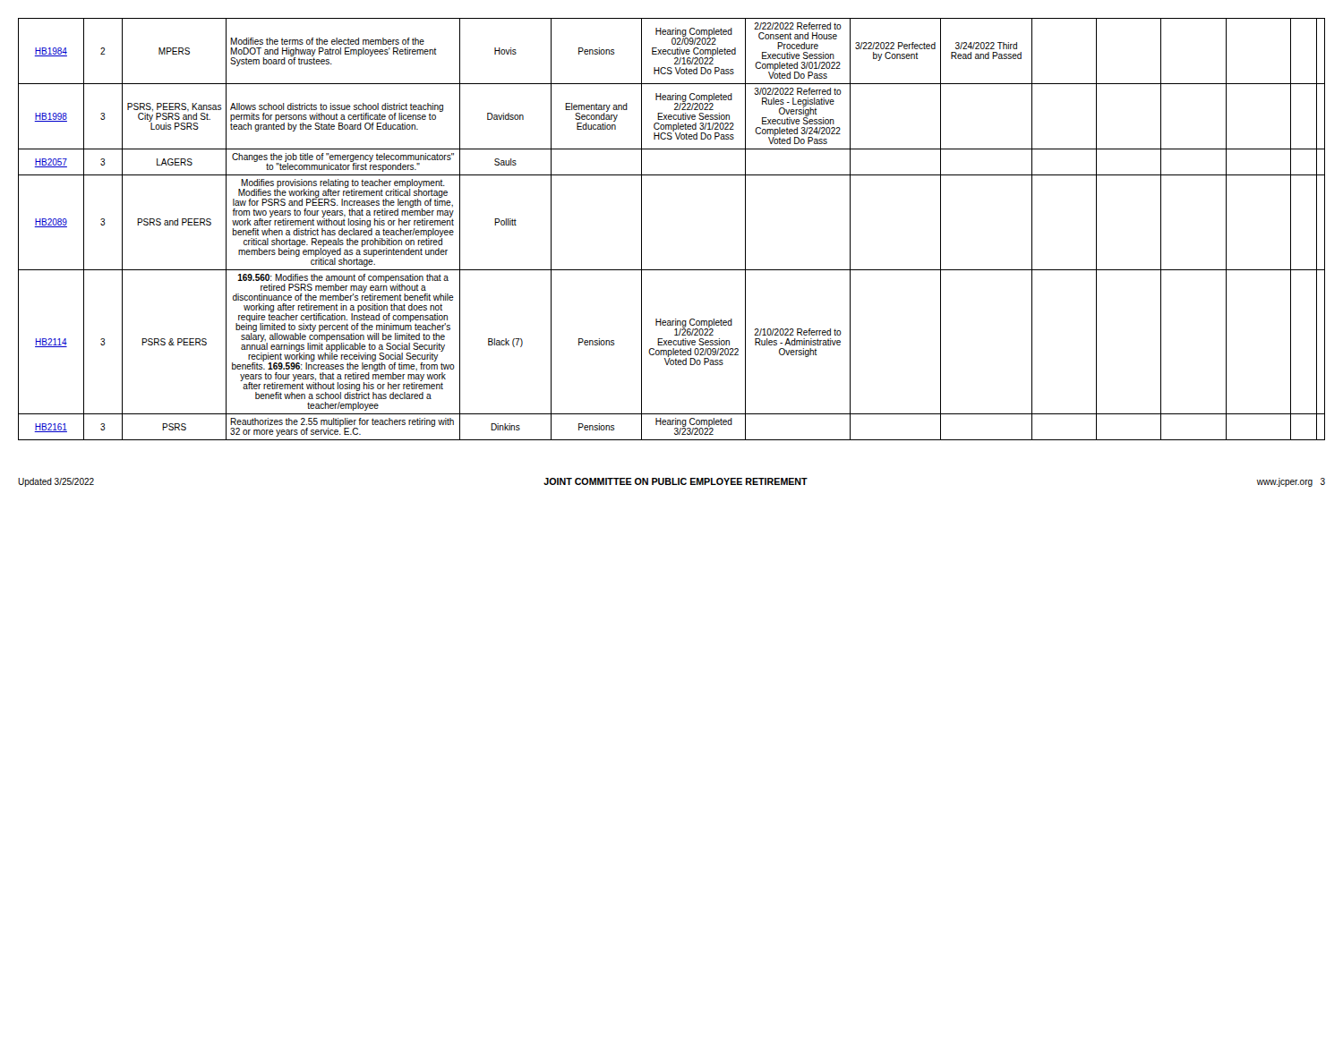| HB1984 | 2 | MPERS | Modifies the terms of the elected members of the MoDOT and Highway Patrol Employees' Retirement System board of trustees. | Hovis | Pensions | Hearing Completed 02/09/2022 Executive Completed 2/16/2022 HCS Voted Do Pass | 2/22/2022 Referred to Consent and House Procedure Executive Session Completed 3/01/2022 Voted Do Pass | 3/22/2022 Perfected by Consent | 3/24/2022 Third Read and Passed | | | | | | |
| HB1998 | 3 | PSRS, PEERS, Kansas City PSRS and St. Louis PSRS | Allows school districts to issue school district teaching permits for persons without a certificate of license to teach granted by the State Board Of Education. | Davidson | Elementary and Secondary Education | Hearing Completed 2/22/2022 Executive Session Completed 3/1/2022 HCS Voted Do Pass | 3/02/2022 Referred to Rules - Legislative Oversight Executive Session Completed 3/24/2022 Voted Do Pass | | | | | | | | |
| HB2057 | 3 | LAGERS | Changes the job title of "emergency telecommunicators" to "telecommunicator first responders." | Sauls | | | | | | | | | | | |
| HB2089 | 3 | PSRS and PEERS | Modifies provisions relating to teacher employment. Modifies the working after retirement critical shortage law for PSRS and PEERS. Increases the length of time, from two years to four years, that a retired member may work after retirement without losing his or her retirement benefit when a district has declared a teacher/employee critical shortage. Repeals the prohibition on retired members being employed as a superintendent under critical shortage. | Pollitt | | | | | | | | | | | |
| HB2114 | 3 | PSRS & PEERS | 169.560 : Modifies the amount of compensation that a retired PSRS member may earn without a discontinuance of the member's retirement benefit while working after retirement in a position that does not require teacher certification. Instead of compensation being limited to sixty percent of the minimum teacher's salary, allowable compensation will be limited to the annual earnings limit applicable to a Social Security recipient working while receiving Social Security benefits. 169.596 : Increases the length of time, from two years to four years, that a retired member may work after retirement without losing his or her retirement benefit when a school district has declared a teacher/employee | Black (7) | Pensions | Hearing Completed 1/26/2022 Executive Session Completed 02/09/2022 Voted Do Pass | 2/10/2022 Referred to Rules - Administrative Oversight | | | | | | | | |
| HB2161 | 3 | PSRS | Reauthorizes the 2.55 multiplier for teachers retiring with 32 or more years of service. E.C. | Dinkins | Pensions | Hearing Completed 3/23/2022 | | | | | | | | | |
Updated 3/25/2022
JOINT COMMITTEE ON PUBLIC EMPLOYEE RETIREMENT
www.jcper.org 3